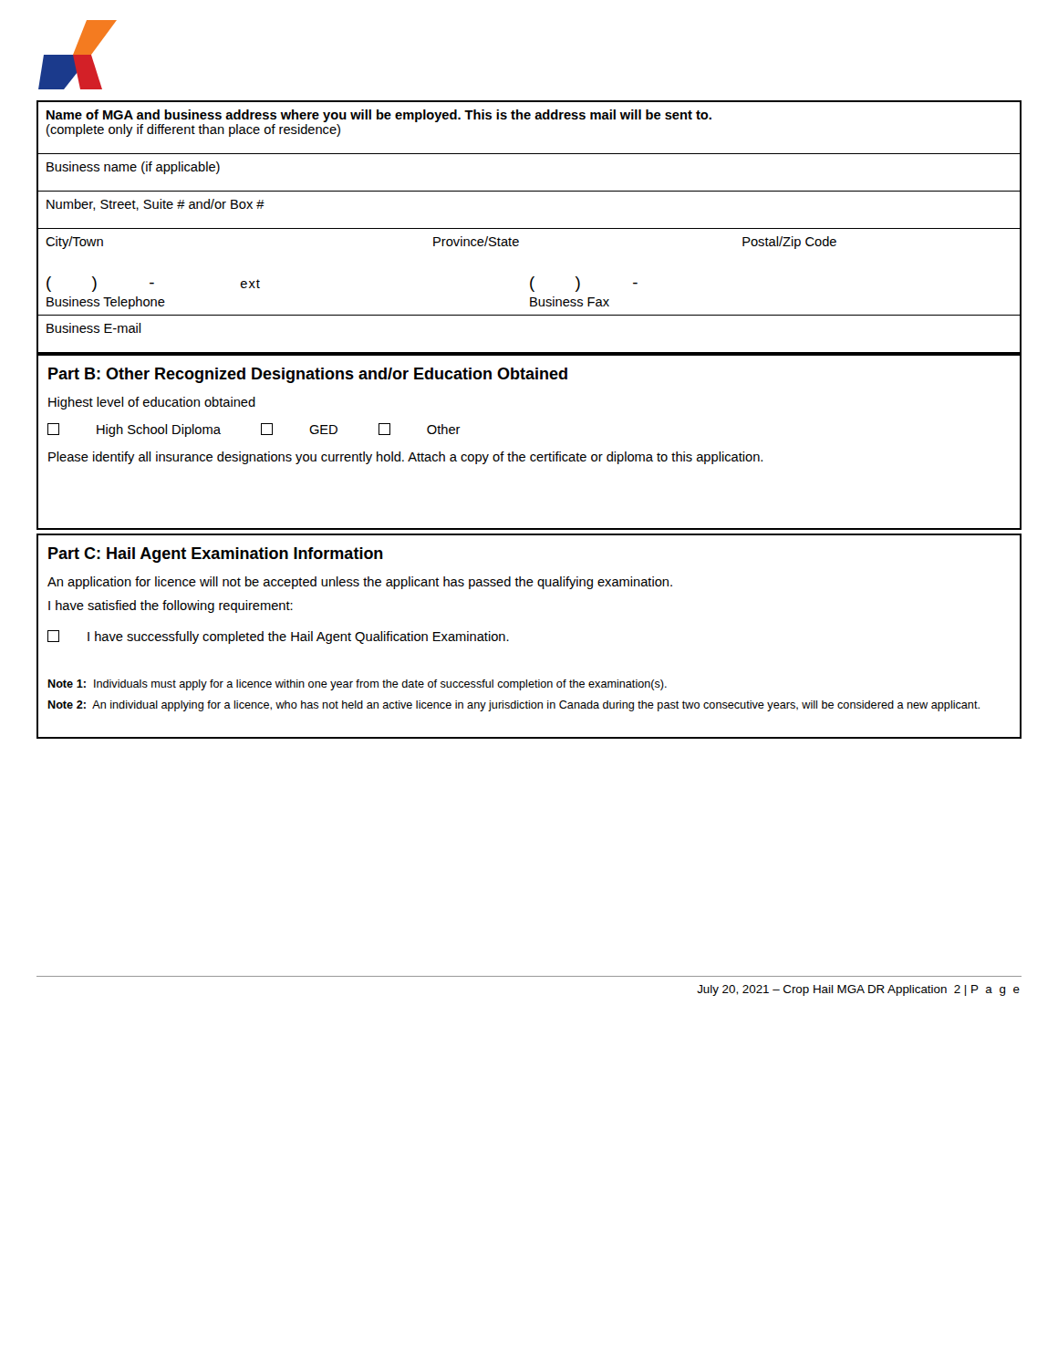| Name of MGA and business address where you will be employed. This is the address mail will be sent to. (complete only if different than place of residence) |
| Business name (if applicable) |
| Number, Street, Suite # and/or Box # |
| / City/Town / Province/State / Postal/Zip Code / / ( ) - ext Business Telephone / ( ) - Business Fax / |
| Business E-mail |
Part B: Other Recognized Designations and/or Education Obtained
Highest level of education obtained
High School Diploma GED Other
Please identify all insurance designations you currently hold. Attach a copy of the certificate or diploma to this application.
Part C: Hail Agent Examination Information
An application for licence will not be accepted unless the applicant has passed the qualifying examination.
I have satisfied the following requirement:
I have successfully completed the Hail Agent Qualification Examination.
Note 1: Individuals must apply for a licence within one year from the date of successful completion of the examination(s).
Note 2: An individual applying for a licence, who has not held an active licence in any jurisdiction in Canada during the past two consecutive years, will be considered a new applicant.
July 20, 2021 – Crop Hail MGA DR Application 2 | P a g e